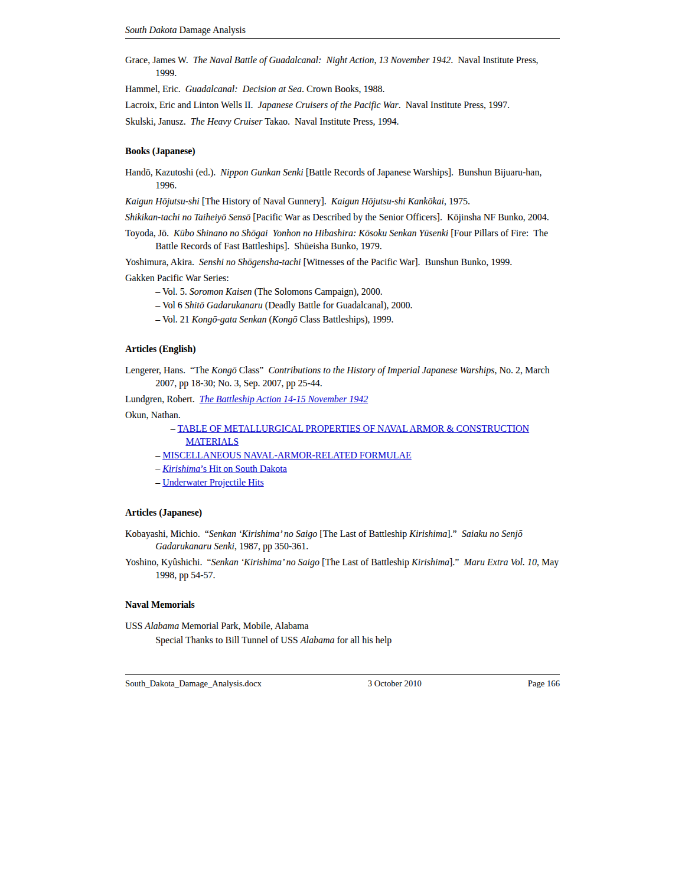South Dakota Damage Analysis
Grace, James W. The Naval Battle of Guadalcanal: Night Action, 13 November 1942. Naval Institute Press, 1999.
Hammel, Eric. Guadalcanal: Decision at Sea. Crown Books, 1988.
Lacroix, Eric and Linton Wells II. Japanese Cruisers of the Pacific War. Naval Institute Press, 1997.
Skulski, Janusz. The Heavy Cruiser Takao. Naval Institute Press, 1994.
Books (Japanese)
Handō, Kazutoshi (ed.). Nippon Gunkan Senki [Battle Records of Japanese Warships]. Bunshun Bijuaru-han, 1996.
Kaigun Hōjutsu-shi [The History of Naval Gunnery]. Kaigun Hōjutsu-shi Kankōkai, 1975.
Shikikan-tachi no Taiheiyō Sensō [Pacific War as Described by the Senior Officers]. Kōjinsha NF Bunko, 2004.
Toyoda, Jō. Kūbo Shinano no Shōgai Yonhon no Hibashira: Kōsoku Senkan Yūsenki [Four Pillars of Fire: The Battle Records of Fast Battleships]. Shūeisha Bunko, 1979.
Yoshimura, Akira. Senshi no Shōgensha-tachi [Witnesses of the Pacific War]. Bunshun Bunko, 1999.
Gakken Pacific War Series:
– Vol. 5. Soromon Kaisen (The Solomons Campaign), 2000.
– Vol 6 Shitō Gadarukanaru (Deadly Battle for Guadalcanal), 2000.
– Vol. 21 Kongō-gata Senkan (Kongō Class Battleships), 1999.
Articles (English)
Lengerer, Hans. “The Kongō Class” Contributions to the History of Imperial Japanese Warships, No. 2, March 2007, pp 18-30; No. 3, Sep. 2007, pp 25-44.
Lundgren, Robert. The Battleship Action 14-15 November 1942
Okun, Nathan.
– TABLE OF METALLURGICAL PROPERTIES OF NAVAL ARMOR & CONSTRUCTION MATERIALS
– MISCELLANEOUS NAVAL-ARMOR-RELATED FORMULAE
– Kirishima’s Hit on South Dakota
– Underwater Projectile Hits
Articles (Japanese)
Kobayashi, Michio. “Senkan ‘Kirishima’ no Saigo [The Last of Battleship Kirishima].” Saiaku no Senjō Gadarukanaru Senki, 1987, pp 350-361.
Yoshino, Kyûshichi. “Senkan ‘Kirishima’ no Saigo [The Last of Battleship Kirishima].” Maru Extra Vol. 10, May 1998, pp 54-57.
Naval Memorials
USS Alabama Memorial Park, Mobile, Alabama
Special Thanks to Bill Tunnel of USS Alabama for all his help
South_Dakota_Damage_Analysis.docx 3 October 2010 Page 166